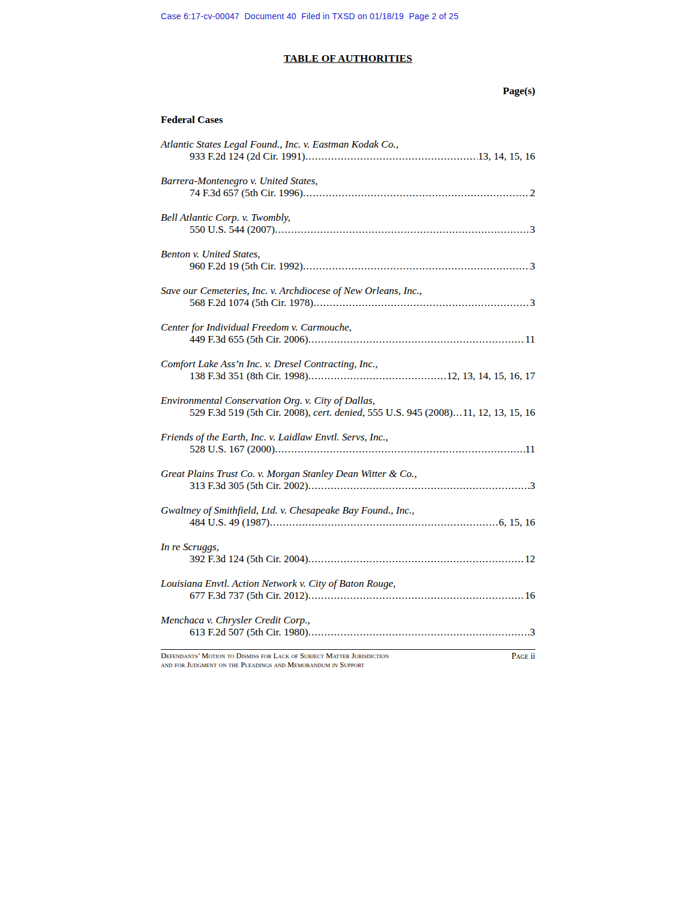Case 6:17-cv-00047 Document 40 Filed in TXSD on 01/18/19 Page 2 of 25
TABLE OF AUTHORITIES
Page(s)
Federal Cases
Atlantic States Legal Found., Inc. v. Eastman Kodak Co.,
933 F.2d 124 (2d Cir. 1991).................................................................................. 13, 14, 15, 16
Barrera-Montenegro v. United States,
74 F.3d 657 (5th Cir. 1996)..................................................................................................... 2
Bell Atlantic Corp. v. Twombly,
550 U.S. 544 (2007).............................................................................................................. 3
Benton v. United States,
960 F.2d 19 (5th Cir. 1992)..................................................................................................... 3
Save our Cemeteries, Inc. v. Archdiocese of New Orleans, Inc.,
568 F.2d 1074 (5th Cir. 1978)................................................................................................. 3
Center for Individual Freedom v. Carmouche,
449 F.3d 655 (5th Cir. 2006)................................................................................................. 11
Comfort Lake Ass’n Inc. v. Dresel Contracting, Inc.,
138 F.3d 351 (8th Cir. 1998)..................................................................... 12, 13, 14, 15, 16, 17
Environmental Conservation Org. v. City of Dallas,
529 F.3d 519 (5th Cir. 2008), cert. denied, 555 U.S. 945 (2008).................... 11, 12, 13, 15, 16
Friends of the Earth, Inc. v. Laidlaw Envtl. Servs, Inc.,
528 U.S. 167 (2000)............................................................................................................ 11
Great Plains Trust Co. v. Morgan Stanley Dean Witter & Co.,
313 F.3d 305 (5th Cir. 2002)................................................................................................... 3
Gwaltney of Smithfield, Ltd. v. Chesapeake Bay Found., Inc.,
484 U.S. 49 (1987)..................................................................................................... 6, 15, 16
In re Scruggs,
392 F.3d 124 (5th Cir. 2004)................................................................................................. 12
Louisiana Envtl. Action Network v. City of Baton Rouge,
677 F.3d 737 (5th Cir. 2012)................................................................................................. 16
Menchaca v. Chrysler Credit Corp.,
613 F.2d 507 (5th Cir. 1980)................................................................................................... 3
Defendants’ Motion to Dismiss for Lack of Subject Matter Jurisdiction
and for Judgment on the Pleadings and Memorandum in Support
Page ii